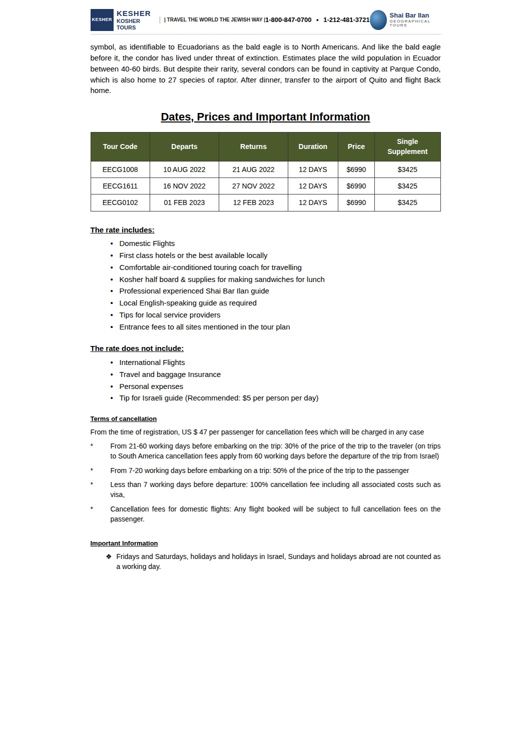KESHER
KESHER KOSHER TOURS
| TRAVEL THE WORLD THE JEWISH WAY |
1-800-847-0700 • 1-212-481-3721
Shai Bar Ilan GEOGRAPHICAL TOURS
symbol, as identifiable to Ecuadorians as the bald eagle is to North Americans. And like the bald eagle before it, the condor has lived under threat of extinction. Estimates place the wild population in Ecuador between 40-60 birds. But despite their rarity, several condors can be found in captivity at Parque Condo, which is also home to 27 species of raptor. After dinner, transfer to the airport of Quito and flight Back home.
Dates, Prices and Important Information
| Tour Code | Departs | Returns | Duration | Price | Single Supplement |
| --- | --- | --- | --- | --- | --- |
| EECG1008 | 10 AUG 2022 | 21 AUG 2022 | 12 DAYS | $6990 | $3425 |
| EECG1611 | 16 NOV 2022 | 27 NOV 2022 | 12 DAYS | $6990 | $3425 |
| EECG0102 | 01 FEB 2023 | 12 FEB 2023 | 12 DAYS | $6990 | $3425 |
The rate includes:
Domestic Flights
First class hotels or the best available locally
Comfortable air-conditioned touring coach for travelling
Kosher half board & supplies for making sandwiches for lunch
Professional experienced Shai Bar Ilan guide
Local English-speaking guide as required
Tips for local service providers
Entrance fees to all sites mentioned in the tour plan
The rate does not include:
International Flights
Travel and baggage Insurance
Personal expenses
Tip for Israeli guide (Recommended: $5 per person per day)
Terms of cancellation
From the time of registration, US $ 47 per passenger for cancellation fees which will be charged in any case
| * | From 21-60 working days before embarking on the trip: 30% of the price of the trip to the traveler (on trips to South America cancellation fees apply from 60 working days before the departure of the trip from Israel) |
| * | From 7-20 working days before embarking on a trip: 50% of the price of the trip to the passenger |
| * | Less than 7 working days before departure: 100% cancellation fee including all associated costs such as visa, |
| * | Cancellation fees for domestic flights: Any flight booked will be subject to full cancellation fees on the passenger. |
Important Information
Fridays and Saturdays, holidays and holidays in Israel, Sundays and holidays abroad are not counted as a working day.